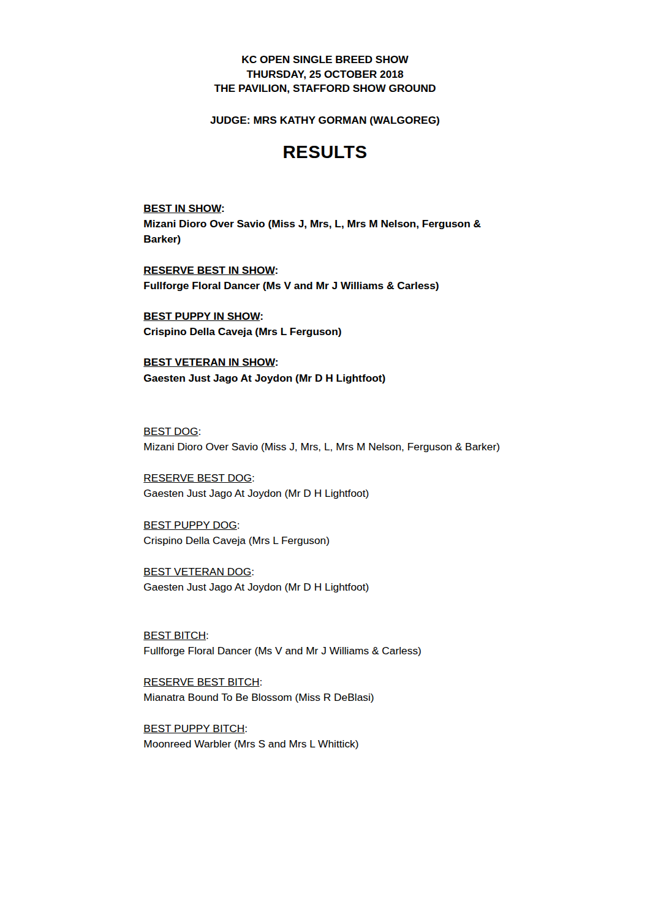KC OPEN SINGLE BREED SHOW THURSDAY, 25 OCTOBER 2018 THE PAVILION, STAFFORD SHOW GROUND
JUDGE: MRS KATHY GORMAN (WALGOREG)
RESULTS
BEST IN SHOW:
Mizani Dioro Over Savio (Miss J, Mrs, L, Mrs M Nelson, Ferguson & Barker)
RESERVE BEST IN SHOW:
Fullforge Floral Dancer (Ms V and Mr J Williams & Carless)
BEST PUPPY IN SHOW:
Crispino Della Caveja (Mrs L Ferguson)
BEST VETERAN IN SHOW:
Gaesten Just Jago At Joydon (Mr D H Lightfoot)
BEST DOG:
Mizani Dioro Over Savio (Miss J, Mrs, L, Mrs M Nelson, Ferguson & Barker)
RESERVE BEST DOG:
Gaesten Just Jago At Joydon (Mr D H Lightfoot)
BEST PUPPY DOG:
Crispino Della Caveja (Mrs L Ferguson)
BEST VETERAN DOG:
Gaesten Just Jago At Joydon (Mr D H Lightfoot)
BEST BITCH:
Fullforge Floral Dancer (Ms V and Mr J Williams & Carless)
RESERVE BEST BITCH:
Mianatra Bound To Be Blossom (Miss R DeBlasi)
BEST PUPPY BITCH:
Moonreed Warbler (Mrs S and Mrs L Whittick)